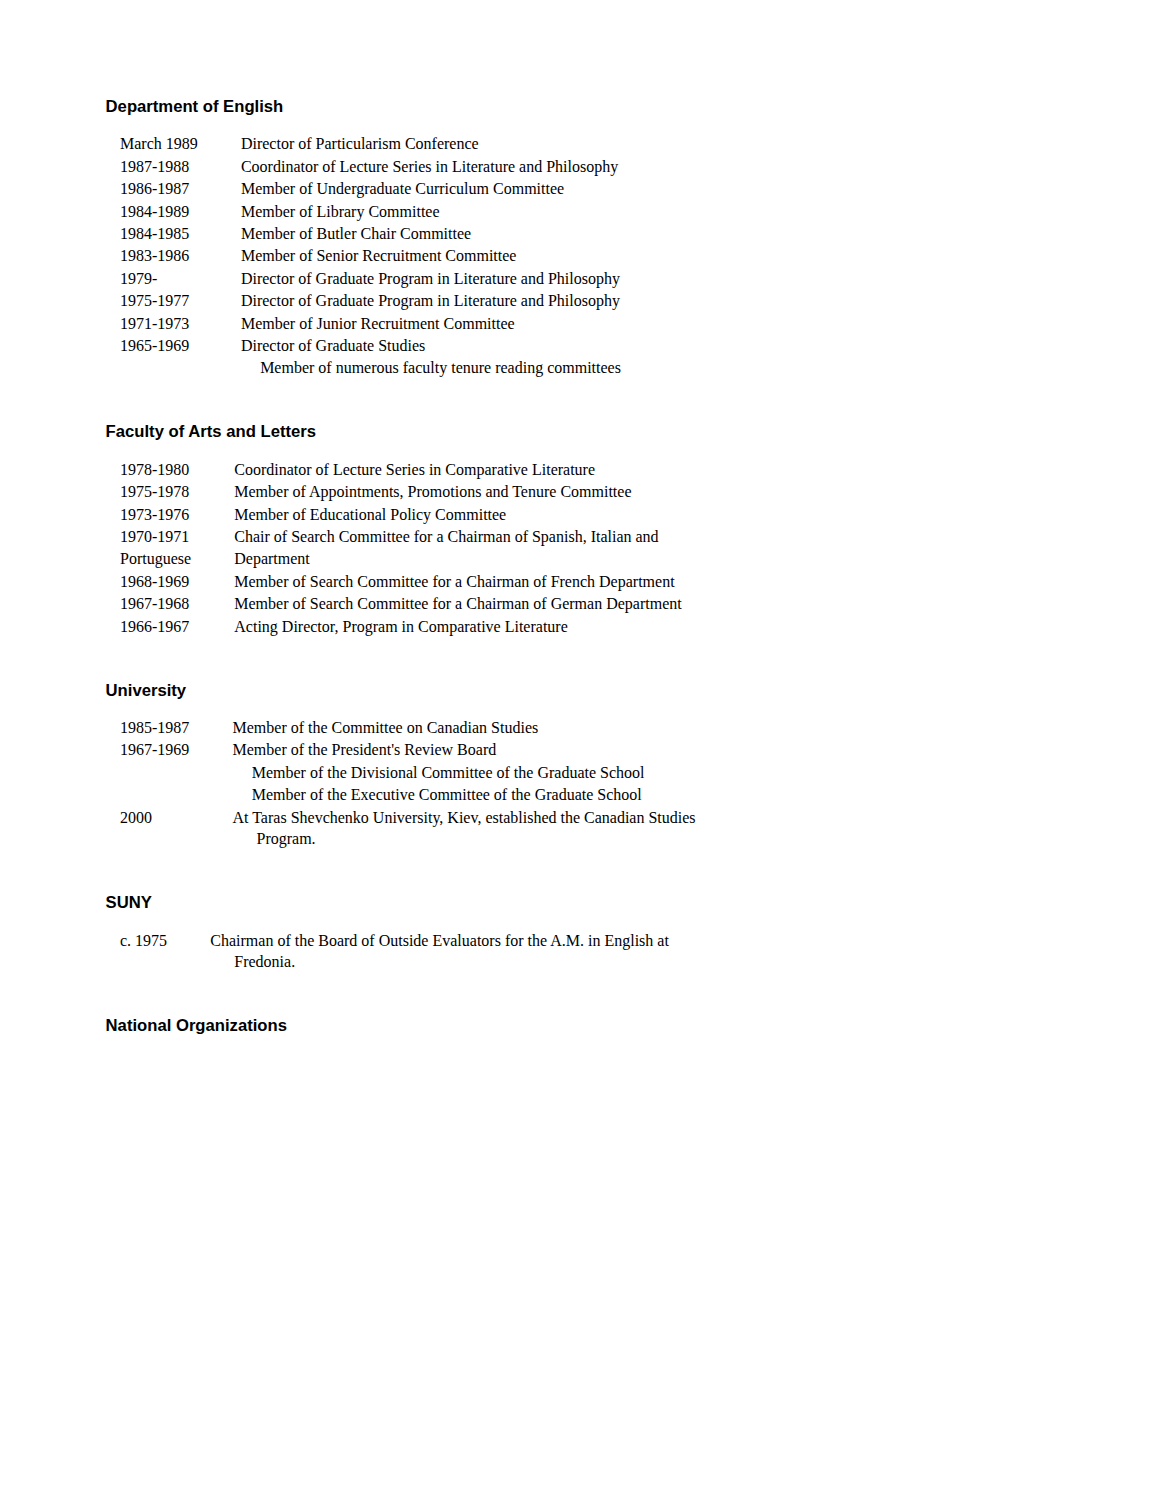Department of English
| March 1989 | Director of Particularism Conference |
| 1987-1988 | Coordinator of Lecture Series in Literature and Philosophy |
| 1986-1987 | Member of Undergraduate Curriculum Committee |
| 1984-1989 | Member of Library Committee |
| 1984-1985 | Member of Butler Chair Committee |
| 1983-1986 | Member of Senior Recruitment Committee |
| 1979- | Director of Graduate Program in Literature and Philosophy |
| 1975-1977 | Director of Graduate Program in Literature and Philosophy |
| 1971-1973 | Member of Junior Recruitment Committee |
| 1965-1969 | Director of Graduate Studies |
| | Member of numerous faculty tenure reading committees |
Faculty of Arts and Letters
| 1978-1980 | Coordinator of Lecture Series in Comparative Literature |
| 1975-1978 | Member of Appointments, Promotions and Tenure Committee |
| 1973-1976 | Member of Educational Policy Committee |
| 1970-1971 | Chair of Search Committee for a Chairman of Spanish, Italian and |
| Portuguese | Department |
| 1968-1969 | Member of Search Committee for a Chairman of French Department |
| 1967-1968 | Member of Search Committee for a Chairman of German Department |
| 1966-1967 | Acting Director, Program in Comparative Literature |
University
| 1985-1987 | Member of the Committee on Canadian Studies |
| 1967-1969 | Member of the President's Review Board |
| | Member of the Divisional Committee of the Graduate School |
| | Member of the Executive Committee of the Graduate School |
| 2000 | At Taras Shevchenko University, Kiev, established the Canadian Studies Program. |
SUNY
| c. 1975 | Chairman of the Board of Outside Evaluators for the A.M. in English at Fredonia. |
National Organizations